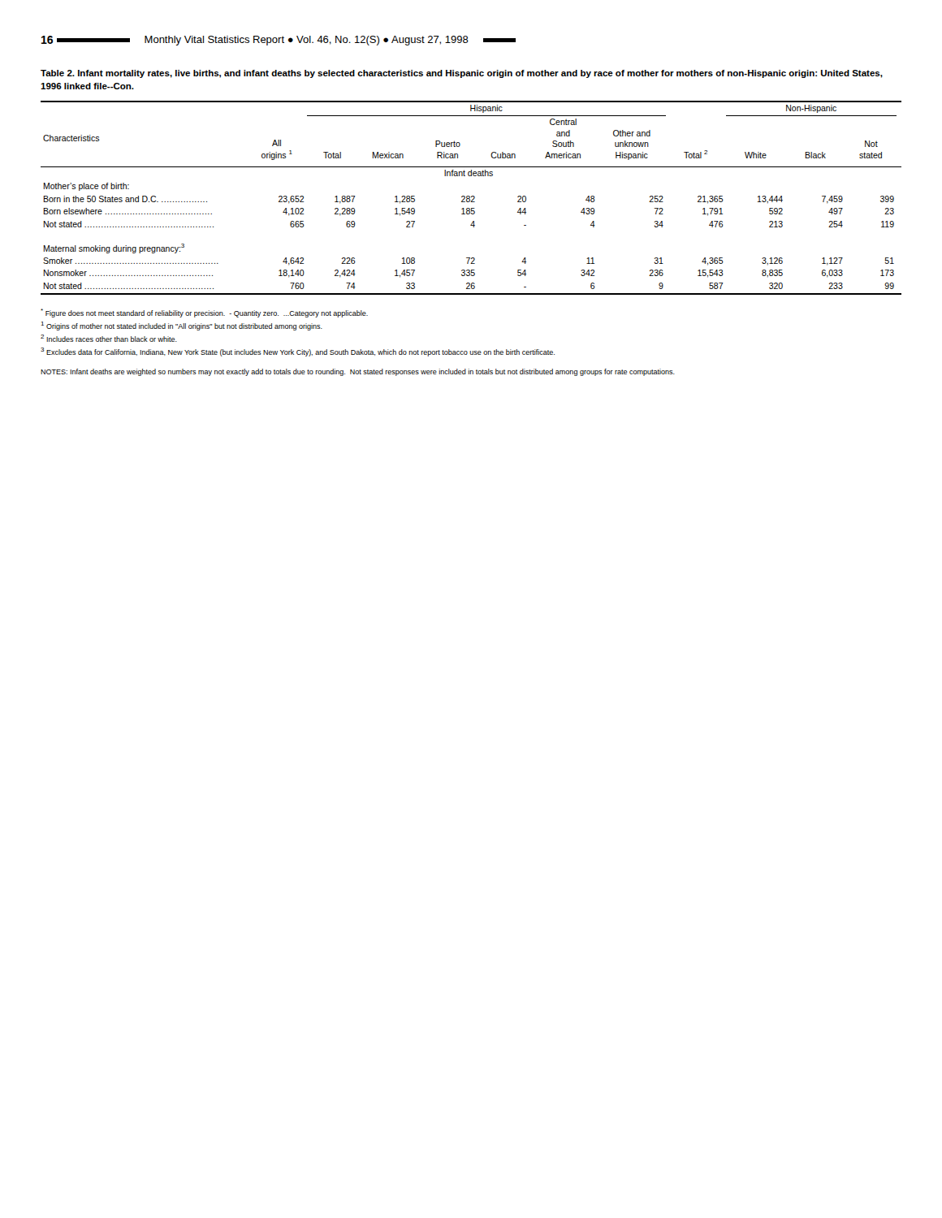16 Monthly Vital Statistics Report ● Vol. 46, No. 12(S) ● August 27, 1998
Table 2. Infant mortality rates, live births, and infant deaths by selected characteristics and Hispanic origin of mother and by race of mother for mothers of non-Hispanic origin: United States, 1996 linked file--Con.
| | Hispanic | | Non-Hispanic | |
| Characteristics | All origins 1 | Total | Mexican | Puerto Rican | Cuban | Central and South American | Other and unknown Hispanic | Total 2 | White | Black | Not stated |
| Infant deaths |
| Mother’s place of birth: | |
| Born in the 50 States and D.C. ................. | 23,652 | 1,887 | 1,285 | 282 | 20 | 48 | 252 | 21,365 | 13,444 | 7,459 | 399 |
| Born elsewhere ....................................... | 4,102 | 2,289 | 1,549 | 185 | 44 | 439 | 72 | 1,791 | 592 | 497 | 23 |
| Not stated ............................................... | 665 | 69 | 27 | 4 | - | 4 | 34 | 476 | 213 | 254 | 119 |
| Maternal smoking during pregnancy: 3 | |
| Smoker .................................................... | 4,642 | 226 | 108 | 72 | 4 | 11 | 31 | 4,365 | 3,126 | 1,127 | 51 |
| Nonsmoker ............................................. | 18,140 | 2,424 | 1,457 | 335 | 54 | 342 | 236 | 15,543 | 8,835 | 6,033 | 173 |
| Not stated ............................................... | 760 | 74 | 33 | 26 | - | 6 | 9 | 587 | 320 | 233 | 99 |
* Figure does not meet standard of reliability or precision. - Quantity zero. ...Category not applicable.
1 Origins of mother not stated included in "All origins" but not distributed among origins.
2 Includes races other than black or white.
3 Excludes data for California, Indiana, New York State (but includes New York City), and South Dakota, which do not report tobacco use on the birth certificate.
NOTES: Infant deaths are weighted so numbers may not exactly add to totals due to rounding. Not stated responses were included in totals but not distributed among groups for rate computations.